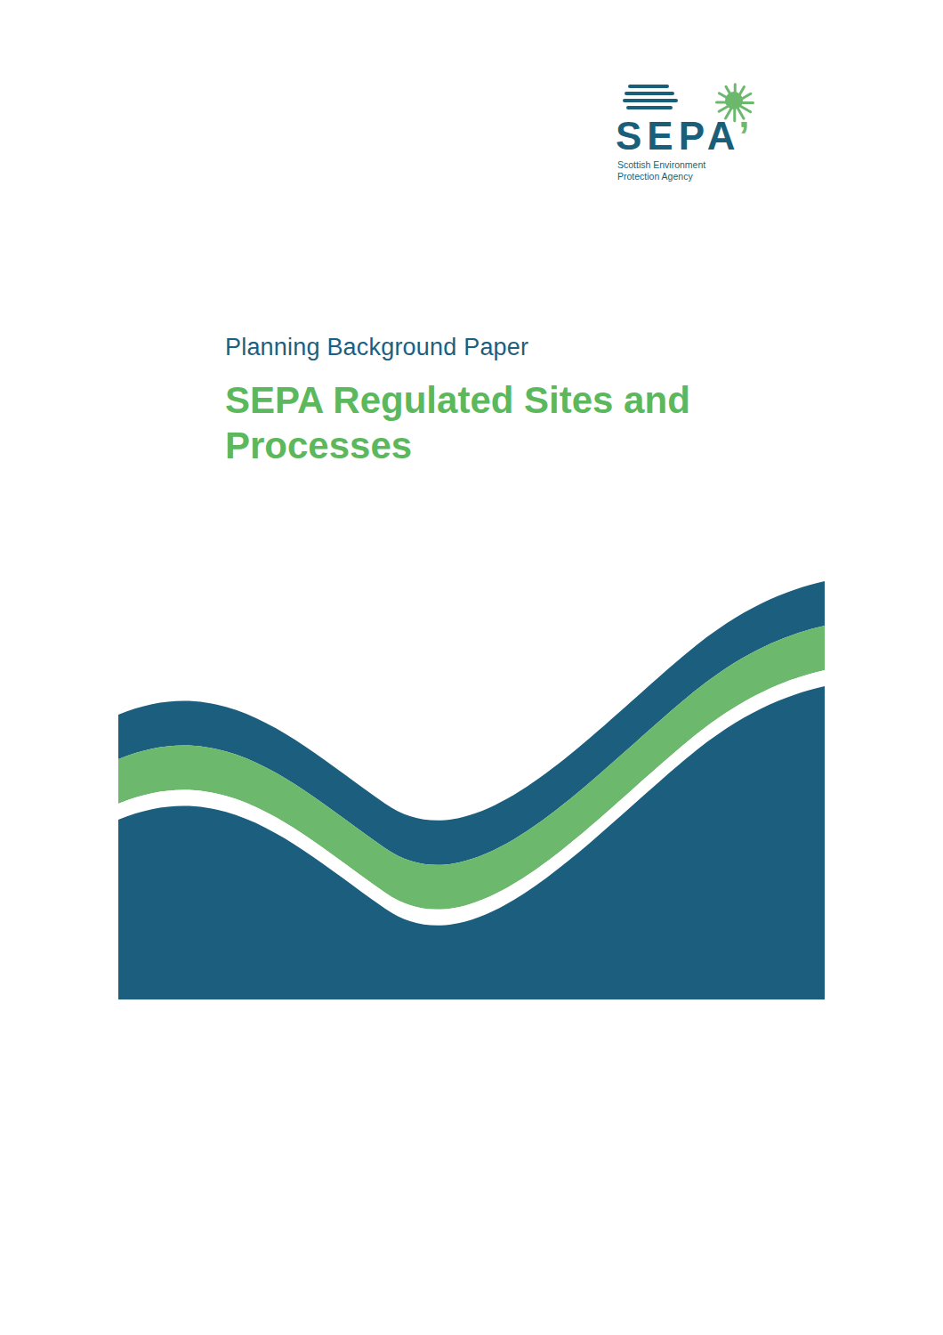SEPA’
Scottish Environment
Protection Agency
Planning Background Paper
SEPA Regulated Sites and Processes